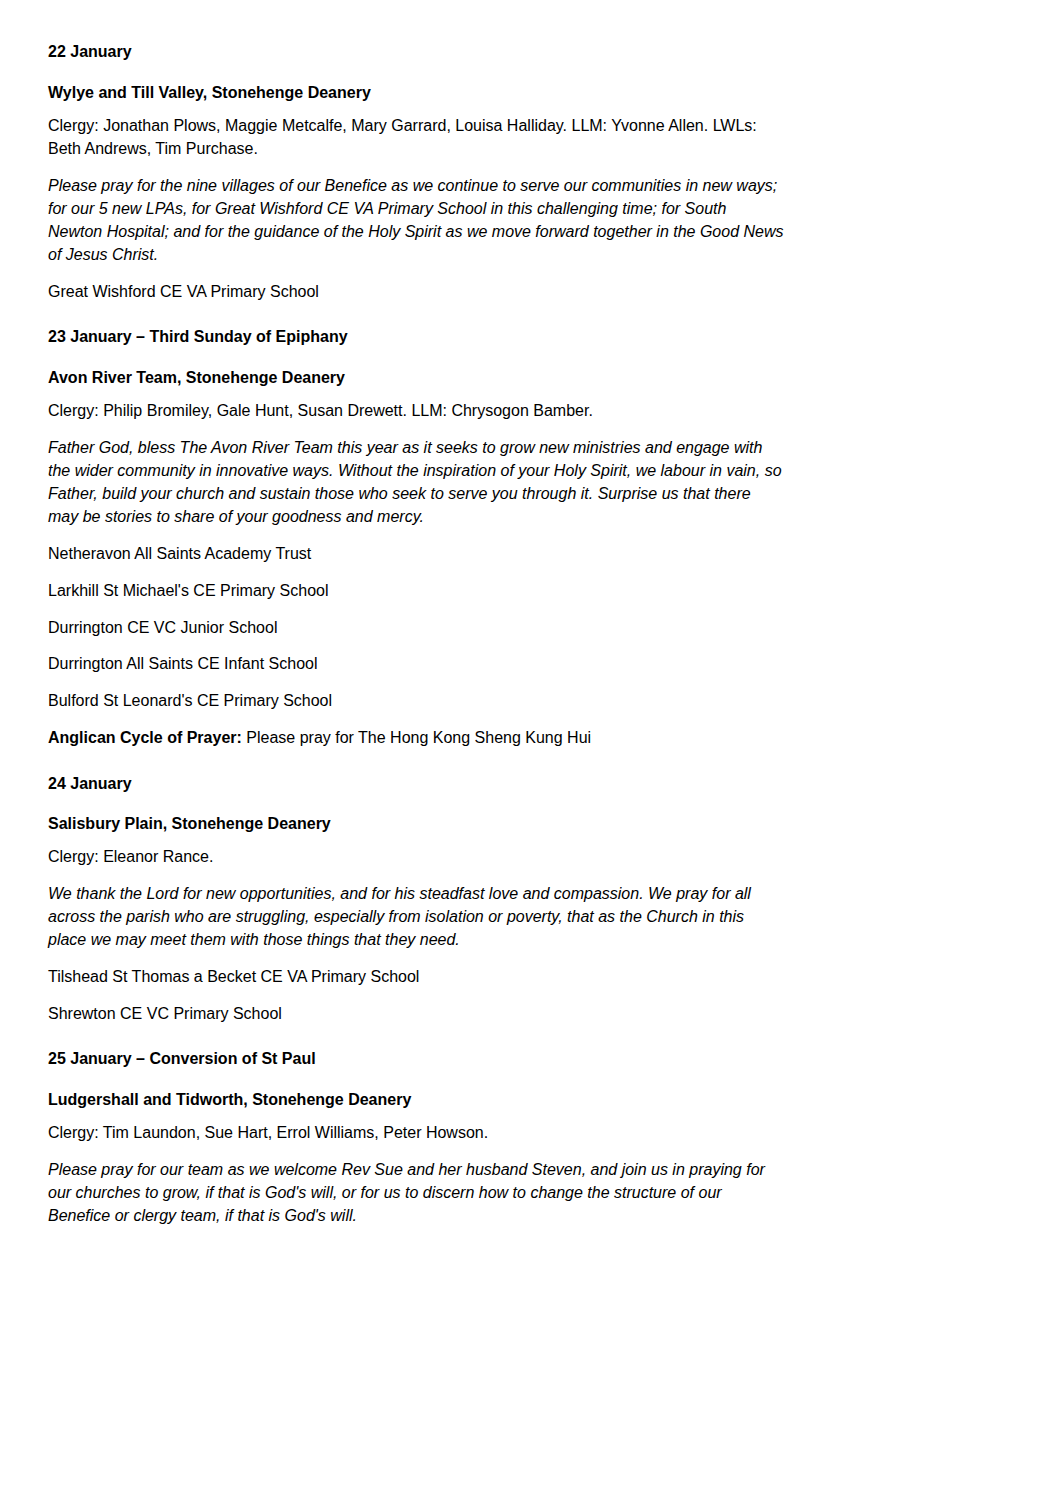22 January
Wylye and Till Valley, Stonehenge Deanery
Clergy: Jonathan Plows, Maggie Metcalfe, Mary Garrard, Louisa Halliday. LLM: Yvonne Allen. LWLs: Beth Andrews, Tim Purchase.
Please pray for the nine villages of our Benefice as we continue to serve our communities in new ways; for our 5 new LPAs, for Great Wishford CE VA Primary School in this challenging time; for South Newton Hospital; and for the guidance of the Holy Spirit as we move forward together in the Good News of Jesus Christ.
Great Wishford CE VA Primary School
23 January – Third Sunday of Epiphany
Avon River Team, Stonehenge Deanery
Clergy: Philip Bromiley, Gale Hunt, Susan Drewett. LLM: Chrysogon Bamber.
Father God, bless The Avon River Team this year as it seeks to grow new ministries and engage with the wider community in innovative ways. Without the inspiration of your Holy Spirit, we labour in vain, so Father, build your church and sustain those who seek to serve you through it. Surprise us that there may be stories to share of your goodness and mercy.
Netheravon All Saints Academy Trust
Larkhill St Michael's CE Primary School
Durrington CE VC Junior School
Durrington All Saints CE Infant School
Bulford St Leonard's CE Primary School
Anglican Cycle of Prayer: Please pray for The Hong Kong Sheng Kung Hui
24 January
Salisbury Plain, Stonehenge Deanery
Clergy: Eleanor Rance.
We thank the Lord for new opportunities, and for his steadfast love and compassion. We pray for all across the parish who are struggling, especially from isolation or poverty, that as the Church in this place we may meet them with those things that they need.
Tilshead St Thomas a Becket CE VA Primary School
Shrewton CE VC Primary School
25 January – Conversion of St Paul
Ludgershall and Tidworth, Stonehenge Deanery
Clergy: Tim Laundon, Sue Hart, Errol Williams, Peter Howson.
Please pray for our team as we welcome Rev Sue and her husband Steven, and join us in praying for our churches to grow, if that is God's will, or for us to discern how to change the structure of our Benefice or clergy team, if that is God's will.